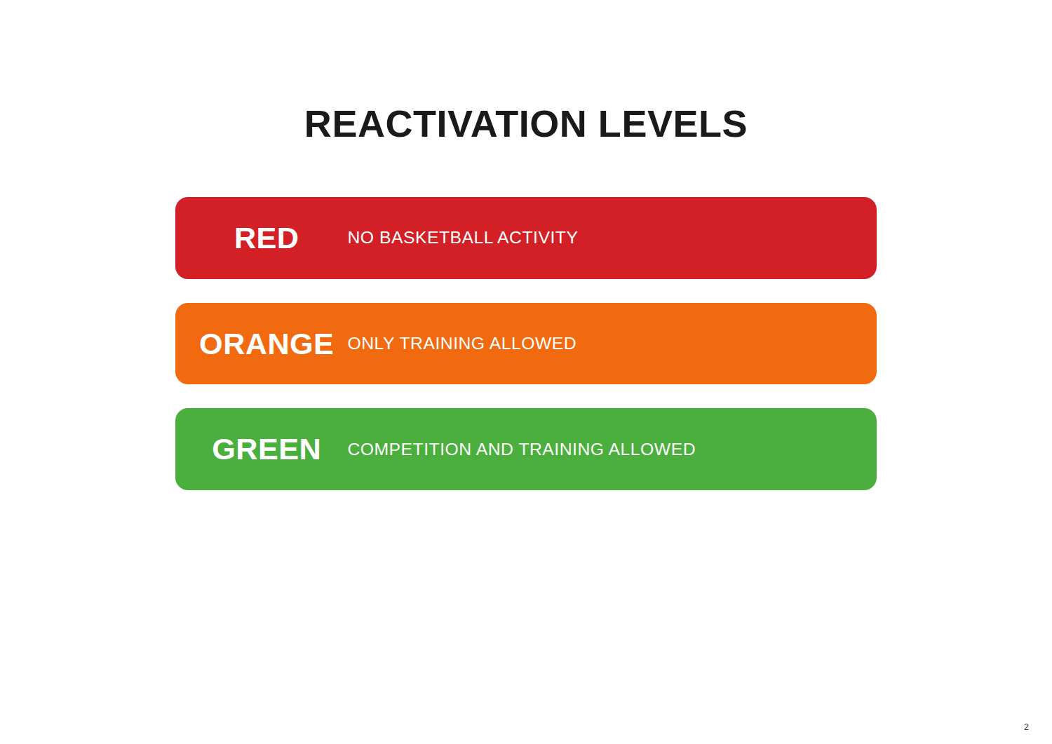Reactivation Levels
Red No basketball activity
Orange Only training allowed
Green Competition and training allowed
2